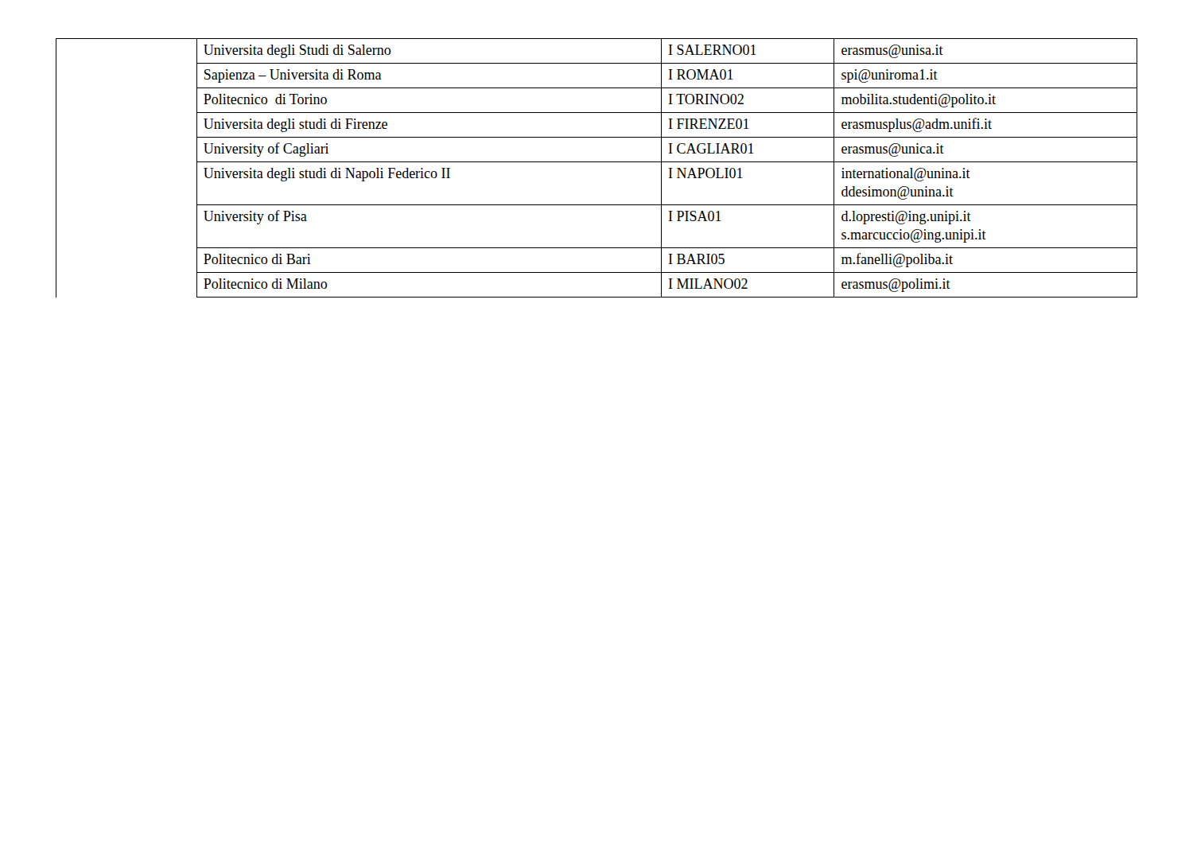| | Universita degli Studi di Salerno | I SALERNO01 | erasmus@unisa.it |
| Sapienza – Universita di Roma | I ROMA01 | spi@uniroma1.it |
| Politecnico di Torino | I TORINO02 | mobilita.studenti@polito.it |
| Universita degli studi di Firenze | I FIRENZE01 | erasmusplus@adm.unifi.it |
| University of Cagliari | I CAGLIAR01 | erasmus@unica.it |
| Universita degli studi di Napoli Federico II | I NAPOLI01 | international@unina.it ddesimon@unina.it |
| University of Pisa | I PISA01 | d.lopresti@ing.unipi.it s.marcuccio@ing.unipi.it |
| Politecnico di Bari | I BARI05 | m.fanelli@poliba.it |
| Politecnico di Milano | I MILANO02 | erasmus@polimi.it |